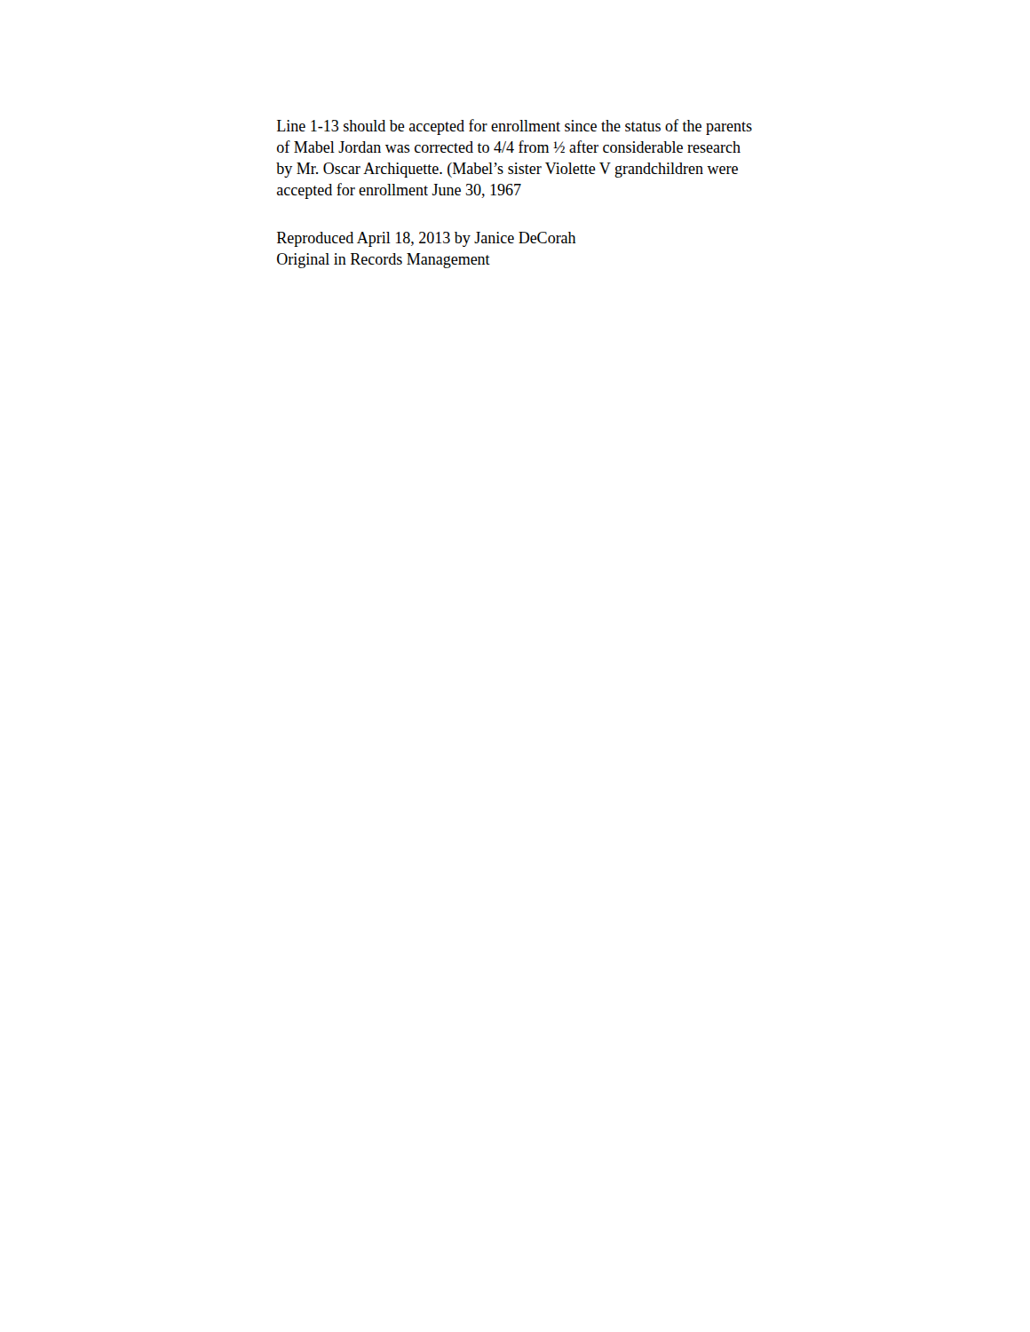Line 1-13 should be accepted for enrollment since the status of the parents of Mabel Jordan was corrected to 4/4 from ½ after considerable research by Mr. Oscar Archiquette. (Mabel’s sister Violette V grandchildren were accepted for enrollment June 30, 1967
Reproduced April 18, 2013 by Janice DeCorah
Original in Records Management